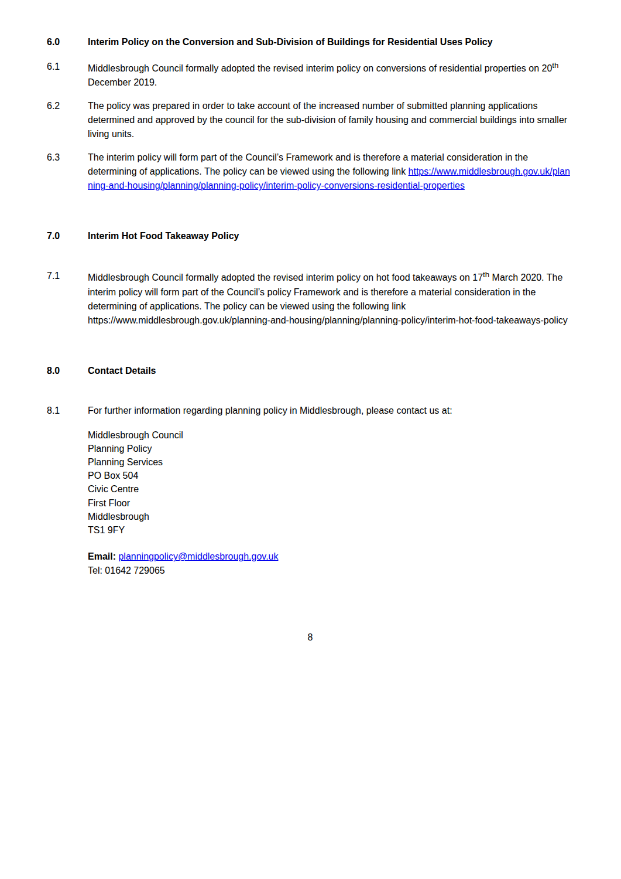6.0
Interim Policy on the Conversion and Sub-Division of Buildings for Residential Uses Policy
6.1
Middlesbrough Council formally adopted the revised interim policy on conversions of residential properties on 20th December 2019.
6.2
The policy was prepared in order to take account of the increased number of submitted planning applications determined and approved by the council for the sub-division of family housing and commercial buildings into smaller living units.
6.3
The interim policy will form part of the Council’s Framework and is therefore a material consideration in the determining of applications. The policy can be viewed using the following link https://www.middlesbrough.gov.uk/planning-and-housing/planning/planning-policy/interim-policy-conversions-residential-properties
7.0
Interim Hot Food Takeaway Policy
7.1
Middlesbrough Council formally adopted the revised interim policy on hot food takeaways on 17th March 2020. The interim policy will form part of the Council’s policy Framework and is therefore a material consideration in the determining of applications. The policy can be viewed using the following link https://www.middlesbrough.gov.uk/planning-and-housing/planning/planning-policy/interim-hot-food-takeaways-policy
8.0
Contact Details
8.1
For further information regarding planning policy in Middlesbrough, please contact us at:
Middlesbrough Council
Planning Policy
Planning Services
PO Box 504
Civic Centre
First Floor
Middlesbrough
TS1 9FY
Email: planningpolicy@middlesbrough.gov.uk
Tel: 01642 729065
8